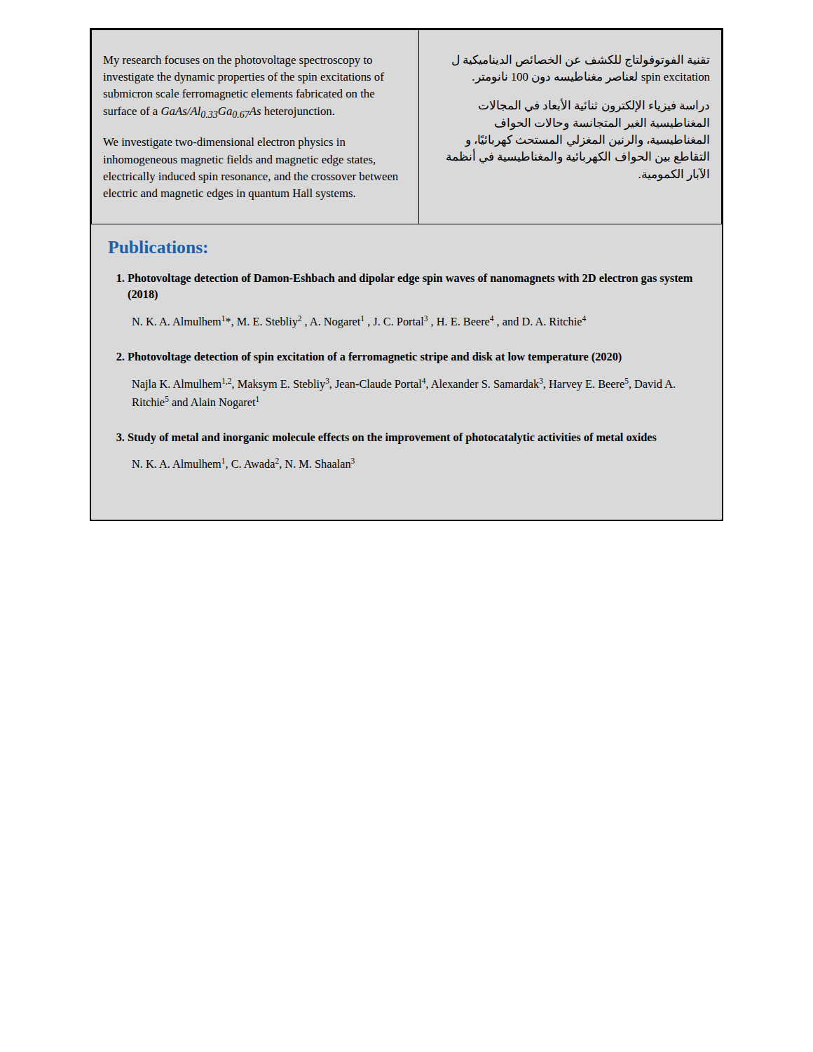| My research focuses on the photovoltage spectroscopy to investigate the dynamic properties of the spin excitations of submicron scale ferromagnetic elements fabricated on the surface of a GaAs/Al 0.33 Ga 0.67 As heterojunction. We investigate two-dimensional electron physics in inhomogeneous magnetic fields and magnetic edge states, electrically induced spin resonance, and the crossover between electric and magnetic edges in quantum Hall systems. | تقنية الفوتوفولتاج للكشف عن الخصائص الديناميكية ل spin excitation لعناصر مغناطيسه دون 100 نانومتر. دراسة فيزياء الإلكترون ثنائية الأبعاد في المجالات المغناطيسية الغير المتجانسة وحالات الحواف المغناطيسية، والرنين المغزلي المستحث كهربائيًا، و التقاطع بين الحواف الكهربائية والمغناطيسية في أنظمة الآبار الكمومية. |
Publications:
Photovoltage detection of Damon-Eshbach and dipolar edge spin waves of nanomagnets with 2D electron gas system (2018)
N. K. A. Almulhem1*, M. E. Stebliy2 , A. Nogaret1 , J. C. Portal3 , H. E. Beere4 , and D. A. Ritchie4
Photovoltage detection of spin excitation of a ferromagnetic stripe and disk at low temperature (2020)
Najla K. Almulhem1,2, Maksym E. Stebliy3, Jean-Claude Portal4, Alexander S. Samardak3, Harvey E. Beere5, David A. Ritchie5 and Alain Nogaret1
Study of metal and inorganic molecule effects on the improvement of photocatalytic activities of metal oxides
N. K. A. Almulhem1, C. Awada2, N. M. Shaalan3